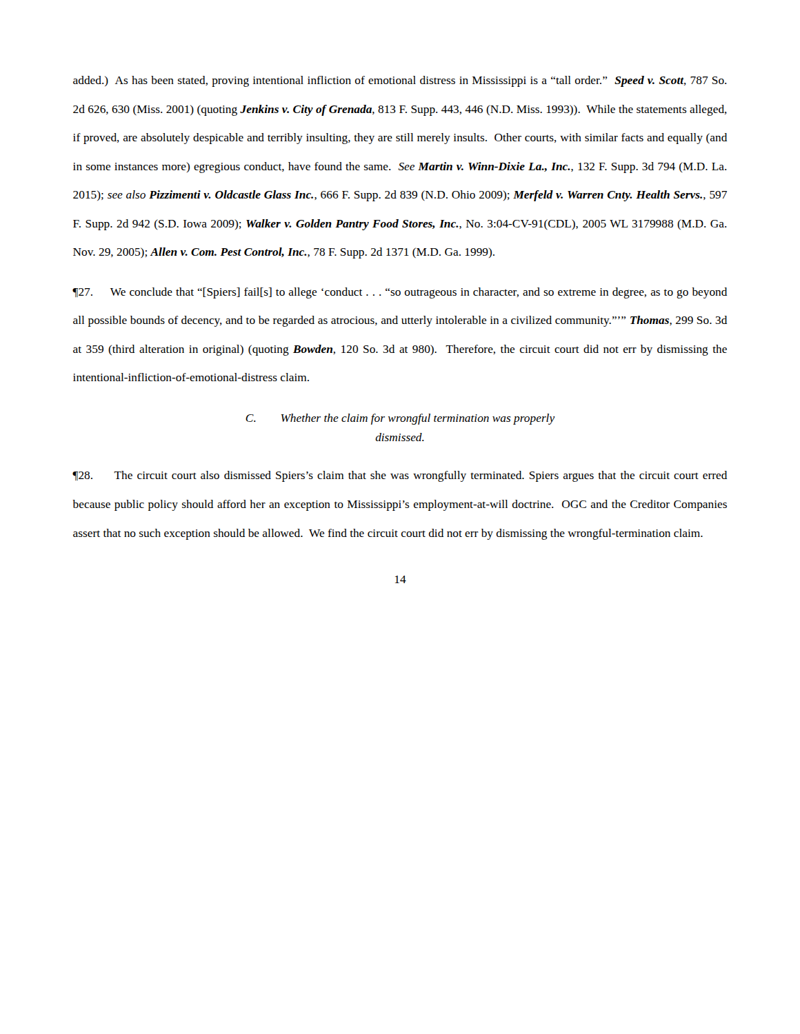added.) As has been stated, proving intentional infliction of emotional distress in Mississippi is a “tall order.” Speed v. Scott, 787 So. 2d 626, 630 (Miss. 2001) (quoting Jenkins v. City of Grenada, 813 F. Supp. 443, 446 (N.D. Miss. 1993)). While the statements alleged, if proved, are absolutely despicable and terribly insulting, they are still merely insults. Other courts, with similar facts and equally (and in some instances more) egregious conduct, have found the same. See Martin v. Winn-Dixie La., Inc., 132 F. Supp. 3d 794 (M.D. La. 2015); see also Pizzimenti v. Oldcastle Glass Inc., 666 F. Supp. 2d 839 (N.D. Ohio 2009); Merfeld v. Warren Cnty. Health Servs., 597 F. Supp. 2d 942 (S.D. Iowa 2009); Walker v. Golden Pantry Food Stores, Inc., No. 3:04-CV-91(CDL), 2005 WL 3179988 (M.D. Ga. Nov. 29, 2005); Allen v. Com. Pest Control, Inc., 78 F. Supp. 2d 1371 (M.D. Ga. 1999).
¶27. We conclude that “[Spiers] fail[s] to allege ‘conduct . . . “so outrageous in character, and so extreme in degree, as to go beyond all possible bounds of decency, and to be regarded as atrocious, and utterly intolerable in a civilized community.”’” Thomas, 299 So. 3d at 359 (third alteration in original) (quoting Bowden, 120 So. 3d at 980). Therefore, the circuit court did not err by dismissing the intentional-infliction-of-emotional-distress claim.
C. Whether the claim for wrongful termination was properly
dismissed.
¶28. The circuit court also dismissed Spiers’s claim that she was wrongfully terminated. Spiers argues that the circuit court erred because public policy should afford her an exception to Mississippi’s employment-at-will doctrine. OGC and the Creditor Companies assert that no such exception should be allowed. We find the circuit court did not err by dismissing the wrongful-termination claim.
14